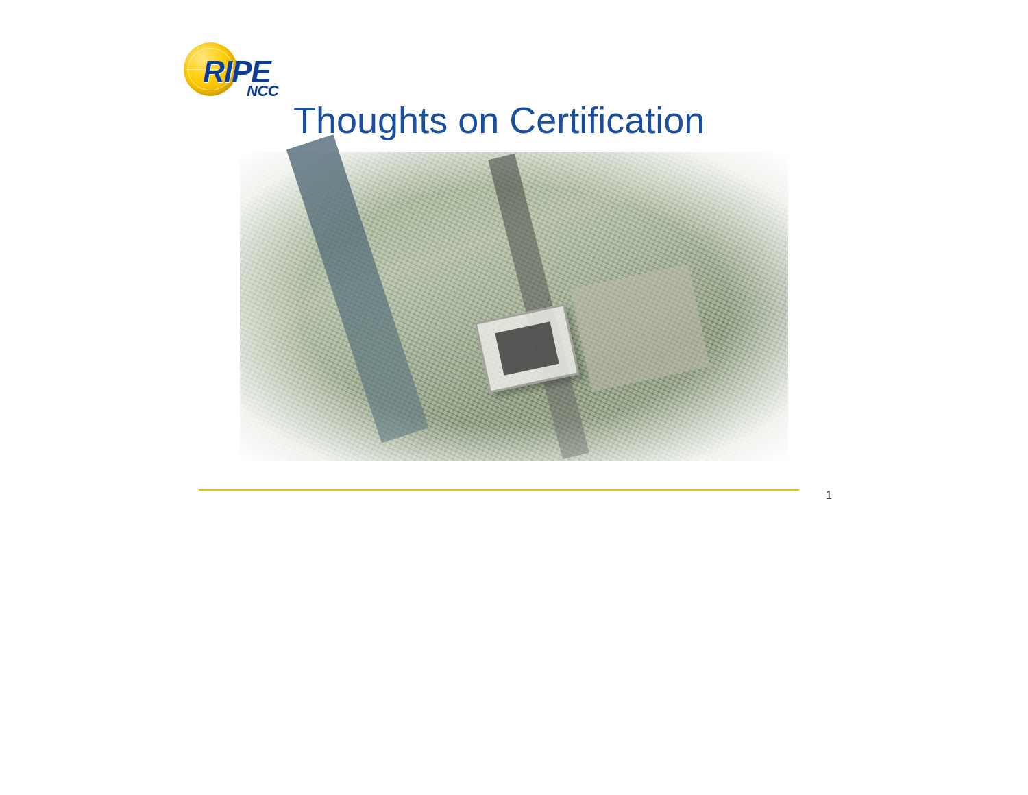RIPE
NCC
Thoughts on Certification
1